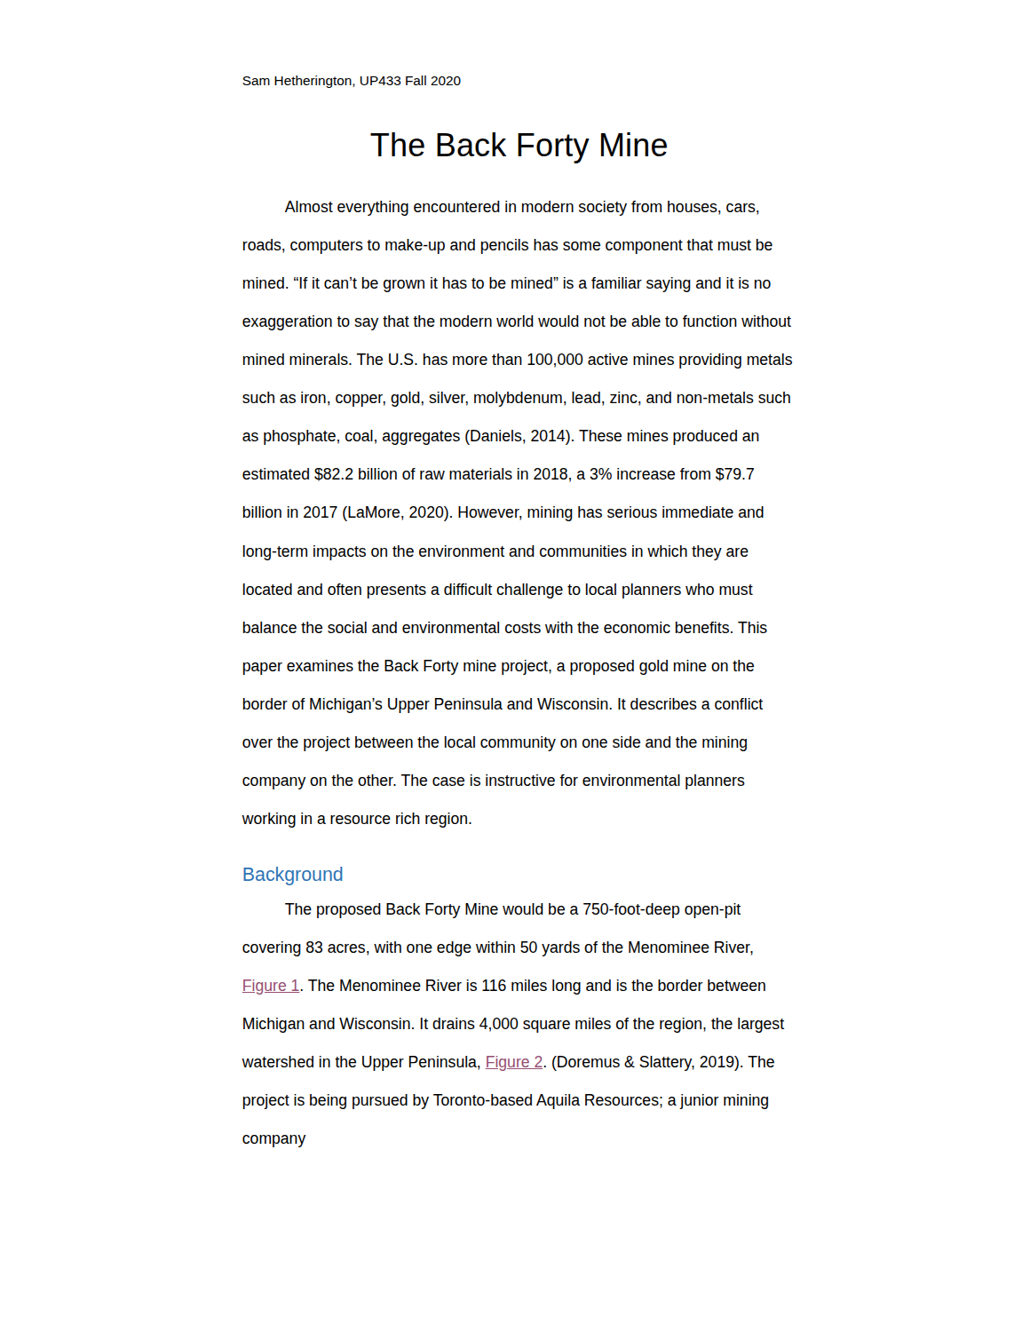Sam Hetherington, UP433 Fall 2020
The Back Forty Mine
Almost everything encountered in modern society from houses, cars, roads, computers to make-up and pencils has some component that must be mined. “If it can’t be grown it has to be mined” is a familiar saying and it is no exaggeration to say that the modern world would not be able to function without mined minerals. The U.S. has more than 100,000 active mines providing metals such as iron, copper, gold, silver, molybdenum, lead, zinc, and non-metals such as phosphate, coal, aggregates (Daniels, 2014). These mines produced an estimated $82.2 billion of raw materials in 2018, a 3% increase from $79.7 billion in 2017 (LaMore, 2020). However, mining has serious immediate and long-term impacts on the environment and communities in which they are located and often presents a difficult challenge to local planners who must balance the social and environmental costs with the economic benefits. This paper examines the Back Forty mine project, a proposed gold mine on the border of Michigan’s Upper Peninsula and Wisconsin. It describes a conflict over the project between the local community on one side and the mining company on the other. The case is instructive for environmental planners working in a resource rich region.
Background
The proposed Back Forty Mine would be a 750-foot-deep open-pit covering 83 acres, with one edge within 50 yards of the Menominee River, Figure 1. The Menominee River is 116 miles long and is the border between Michigan and Wisconsin. It drains 4,000 square miles of the region, the largest watershed in the Upper Peninsula, Figure 2. (Doremus & Slattery, 2019). The project is being pursued by Toronto-based Aquila Resources; a junior mining company